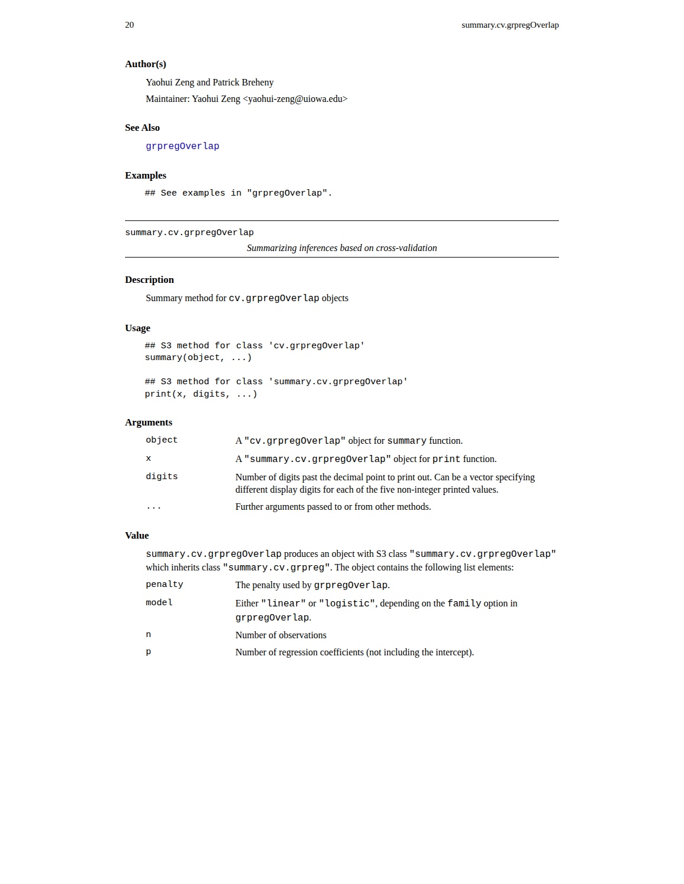20 summary.cv.grpregOverlap
Author(s)
Yaohui Zeng and Patrick Breheny
Maintainer: Yaohui Zeng <yaohui-zeng@uiowa.edu>
See Also
grpregOverlap
Examples
## See examples in "grpregOverlap".
summary.cv.grpregOverlap
Summarizing inferences based on cross-validation
Description
Summary method for cv.grpregOverlap objects
Usage
## S3 method for class 'cv.grpregOverlap'
summary(object, ...)

## S3 method for class 'summary.cv.grpregOverlap'
print(x, digits, ...)
Arguments
object
A "cv.grpregOverlap" object for summary function.
x
A "summary.cv.grpregOverlap" object for print function.
digits
Number of digits past the decimal point to print out. Can be a vector specifying different display digits for each of the five non-integer printed values.
...
Further arguments passed to or from other methods.
Value
summary.cv.grpregOverlap produces an object with S3 class "summary.cv.grpregOverlap" which inherits class "summary.cv.grpreg". The object contains the following list elements:
penalty
The penalty used by grpregOverlap.
model
Either "linear" or "logistic", depending on the family option in grpregOverlap.
n
Number of observations
p
Number of regression coefficients (not including the intercept).